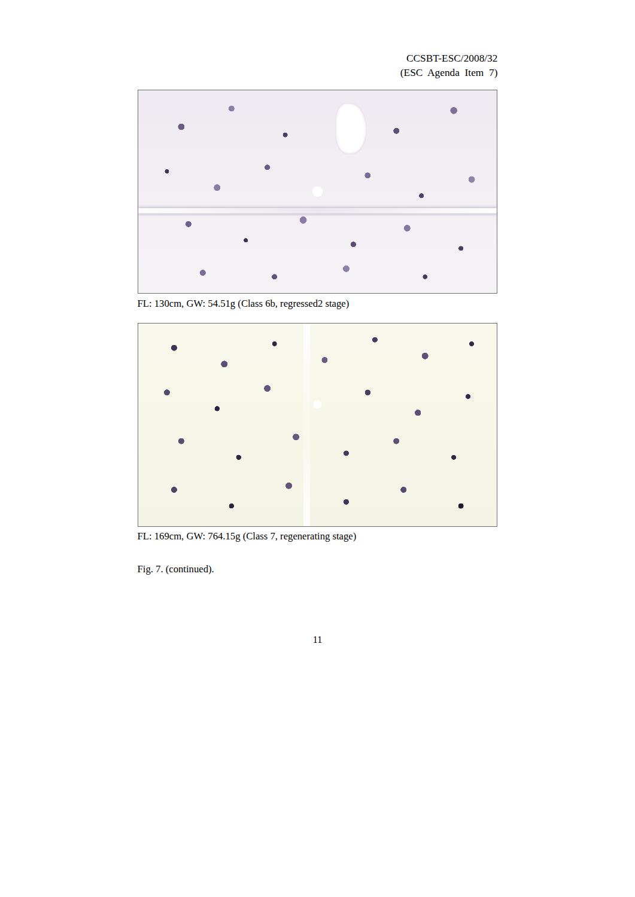CCSBT-ESC/2008/32
(ESC Agenda Item 7)
FL: 130cm, GW: 54.51g (Class 6b, regressed2 stage)
FL: 169cm, GW: 764.15g (Class 7, regenerating stage)
Fig. 7. (continued).
11